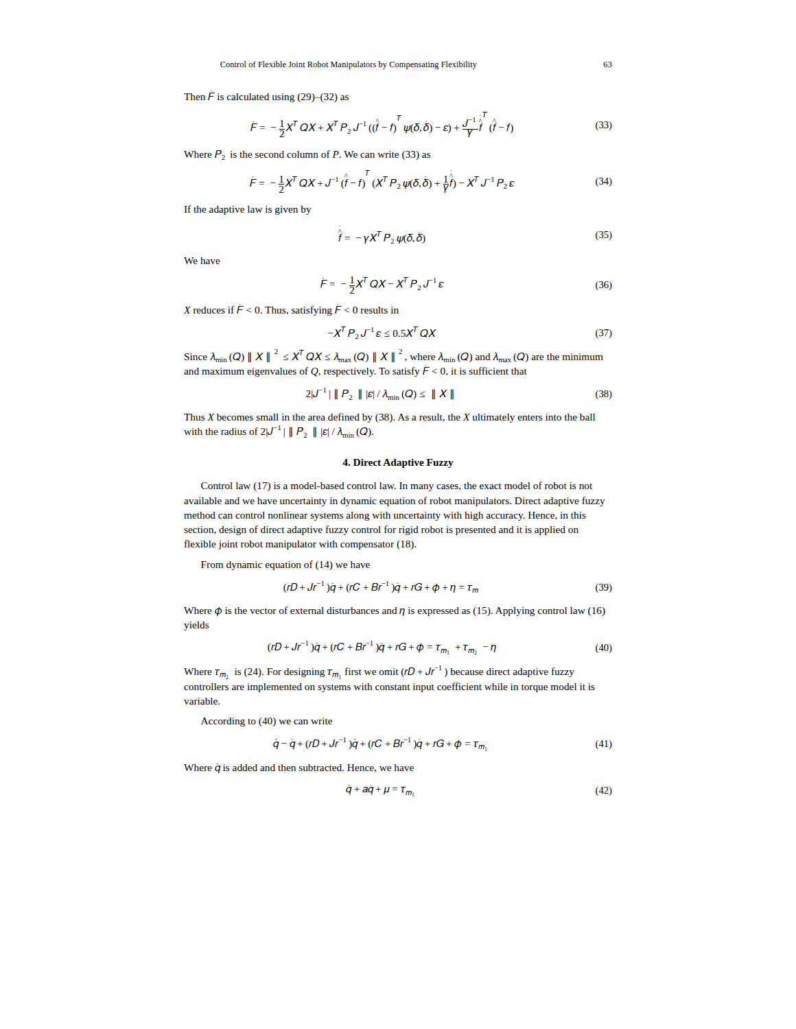Control of Flexible Joint Robot Manipulators by Compensating Flexibility 63
Then F˙ is calculated using (29)–(32) as
F˙ = − 12 XT QX + XT P2 J−1 ( (f^−f) T ψ (δ,δ˙) − ε ) + J−1 γ f^˙T (f^−f)
(33)
Where P2 is the second column of P. We can write (33) as
F˙ = − 12 XT QX + J−1 (f^−f) T ( XT P2 ψ (δ,δ˙) + 1γ f^˙ ) − XT J−1 P2 ε
(34)
If the adaptive law is given by
f^˙ = − γ XT P2 ψ (δ,δ˙)
(35)
We have
F˙ = − 12 XT QX − XT P2 J−1 ε
(36)
X reduces if F˙<0. Thus, satisfying F˙<0 results in
− XT P2 J−1 ε ≤ 0.5 XT QX
(37)
Since λmin(Q)∥X∥2≤XTQX≤λmax(Q)∥X∥2, where λmin(Q) and λmax(Q) are the minimum and maximum eigenvalues of Q, respectively. To satisfy F˙<0, it is sufficient that
2 |J−1| ∥P2∥ |ε| / λmin(Q) ≤ ∥X∥
(38)
Thus X becomes small in the area defined by (38). As a result, the X ultimately enters into the ball with the radius of 2|J−1|∥P2∥|ε|/λmin(Q).
4. Direct Adaptive Fuzzy
Control law (17) is a model-based control law. In many cases, the exact model of robot is not available and we have uncertainty in dynamic equation of robot manipulators. Direct adaptive fuzzy method can control nonlinear systems along with uncertainty with high accuracy. Hence, in this section, design of direct adaptive fuzzy control for rigid robot is presented and it is applied on flexible joint robot manipulator with compensator (18).
From dynamic equation of (14) we have
(rD+Jr−1) q¨ + (rC+Br−1) q˙ + rG + ϕ + η = τm
(39)
Where ϕ is the vector of external disturbances and η is expressed as (15). Applying control law (16) yields
(rD+Jr−1) q¨ + (rC+Br−1) q˙ + rG + ϕ = τm1 + τm2 − η
(40)
Where τm2 is (24). For designing τm1first we omit (rD+Jr−1) because direct adaptive fuzzy controllers are implemented on systems with constant input coefficient while in torque model it is variable.
According to (40) we can write
q¨ − q¨ + (rD+Jr−1) q¨ + (rC+Br−1) q˙ + rG + ϕ = τm1
(41)
Where q¨ is added and then subtracted. Hence, we have
q¨ + a q˙ + μ = τm1
(42)